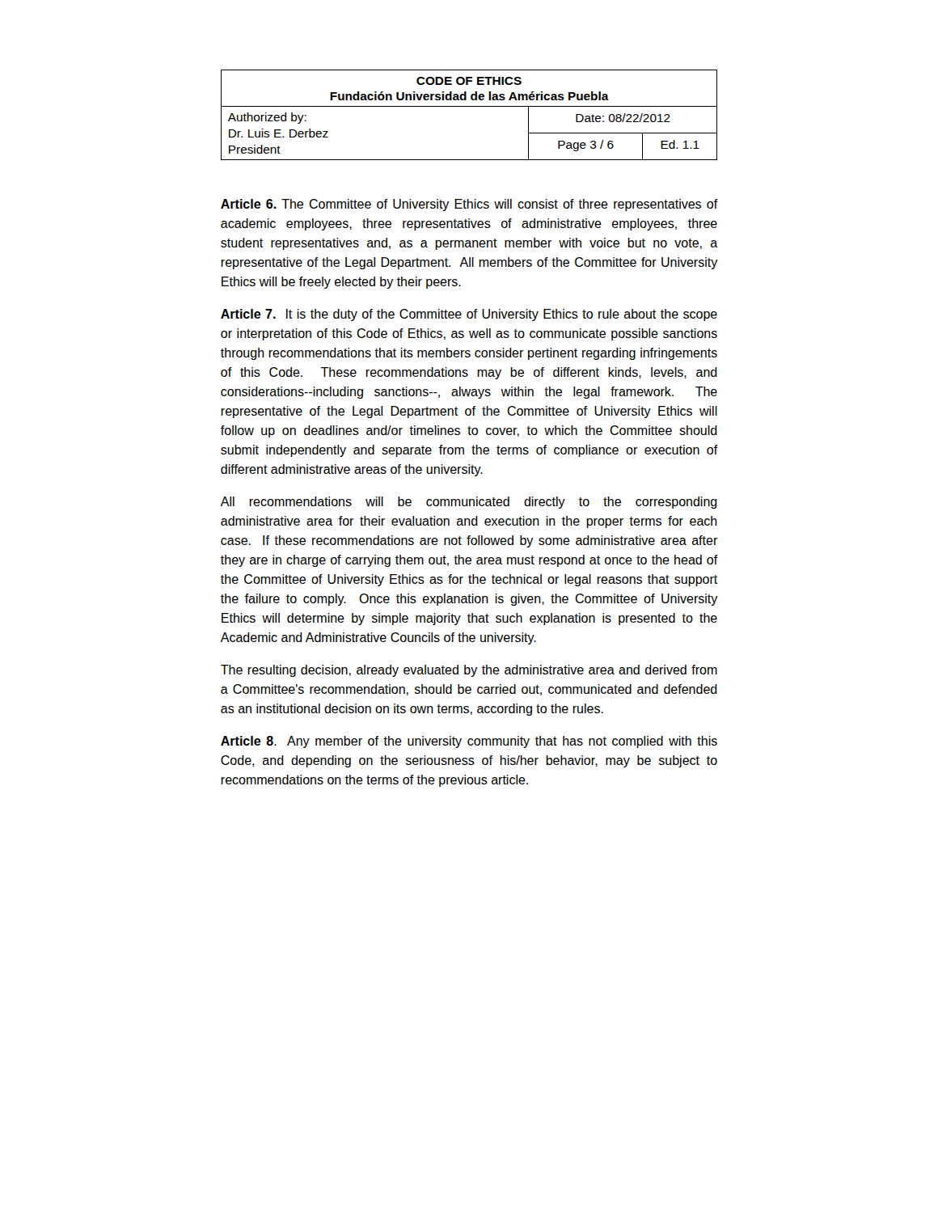| CODE OF ETHICS Fundación Universidad de las Américas Puebla |
| Authorized by: Dr. Luis E. Derbez President | Date: 08/22/2012 |
| Page 3 / 6 | Ed. 1.1 |
Article 6. The Committee of University Ethics will consist of three representatives of academic employees, three representatives of administrative employees, three student representatives and, as a permanent member with voice but no vote, a representative of the Legal Department. All members of the Committee for University Ethics will be freely elected by their peers.
Article 7. It is the duty of the Committee of University Ethics to rule about the scope or interpretation of this Code of Ethics, as well as to communicate possible sanctions through recommendations that its members consider pertinent regarding infringements of this Code. These recommendations may be of different kinds, levels, and considerations--including sanctions--, always within the legal framework. The representative of the Legal Department of the Committee of University Ethics will follow up on deadlines and/or timelines to cover, to which the Committee should submit independently and separate from the terms of compliance or execution of different administrative areas of the university.
All recommendations will be communicated directly to the corresponding administrative area for their evaluation and execution in the proper terms for each case. If these recommendations are not followed by some administrative area after they are in charge of carrying them out, the area must respond at once to the head of the Committee of University Ethics as for the technical or legal reasons that support the failure to comply. Once this explanation is given, the Committee of University Ethics will determine by simple majority that such explanation is presented to the Academic and Administrative Councils of the university.
The resulting decision, already evaluated by the administrative area and derived from a Committee's recommendation, should be carried out, communicated and defended as an institutional decision on its own terms, according to the rules.
Article 8. Any member of the university community that has not complied with this Code, and depending on the seriousness of his/her behavior, may be subject to recommendations on the terms of the previous article.